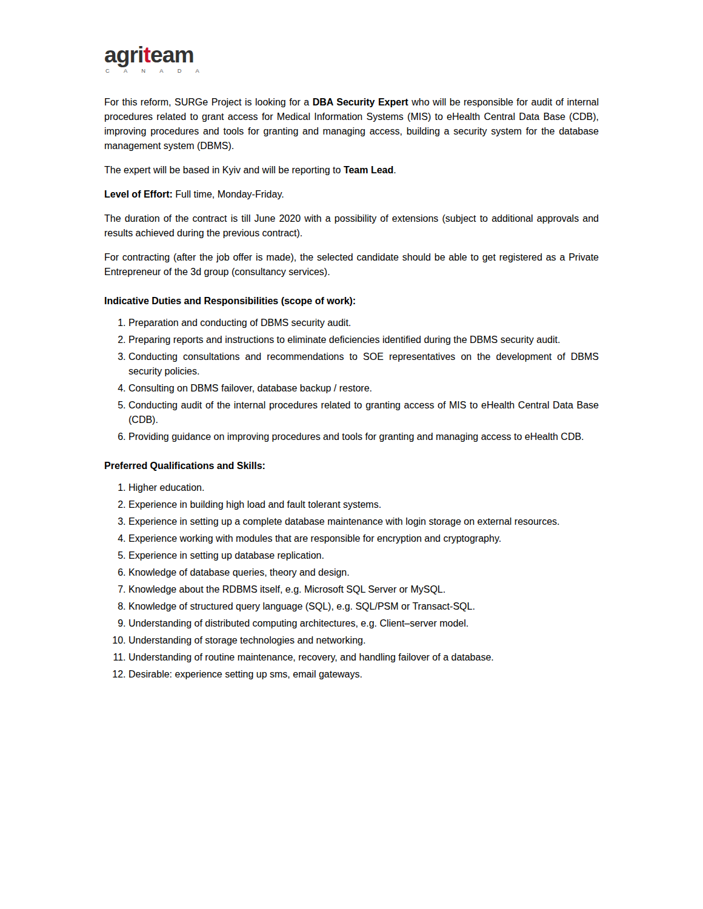agriteam
C A N A D A
For this reform, SURGe Project is looking for a DBA Security Expert who will be responsible for audit of internal procedures related to grant access for Medical Information Systems (MIS) to eHealth Central Data Base (CDB), improving procedures and tools for granting and managing access, building a security system for the database management system (DBMS).
The expert will be based in Kyiv and will be reporting to Team Lead.
Level of Effort: Full time, Monday-Friday.
The duration of the contract is till June 2020 with a possibility of extensions (subject to additional approvals and results achieved during the previous contract).
For contracting (after the job offer is made), the selected candidate should be able to get registered as a Private Entrepreneur of the 3d group (consultancy services).
Indicative Duties and Responsibilities (scope of work):
Preparation and conducting of DBMS security audit.
Preparing reports and instructions to eliminate deficiencies identified during the DBMS security audit.
Conducting consultations and recommendations to SOE representatives on the development of DBMS security policies.
Consulting on DBMS failover, database backup / restore.
Conducting audit of the internal procedures related to granting access of MIS to eHealth Central Data Base (CDB).
Providing guidance on improving procedures and tools for granting and managing access to eHealth CDB.
Preferred Qualifications and Skills:
Higher education.
Experience in building high load and fault tolerant systems.
Experience in setting up a complete database maintenance with login storage on external resources.
Experience working with modules that are responsible for encryption and cryptography.
Experience in setting up database replication.
Knowledge of database queries, theory and design.
Knowledge about the RDBMS itself, e.g. Microsoft SQL Server or MySQL.
Knowledge of structured query language (SQL), e.g. SQL/PSM or Transact-SQL.
Understanding of distributed computing architectures, e.g. Client–server model.
Understanding of storage technologies and networking.
Understanding of routine maintenance, recovery, and handling failover of a database.
Desirable: experience setting up sms, email gateways.